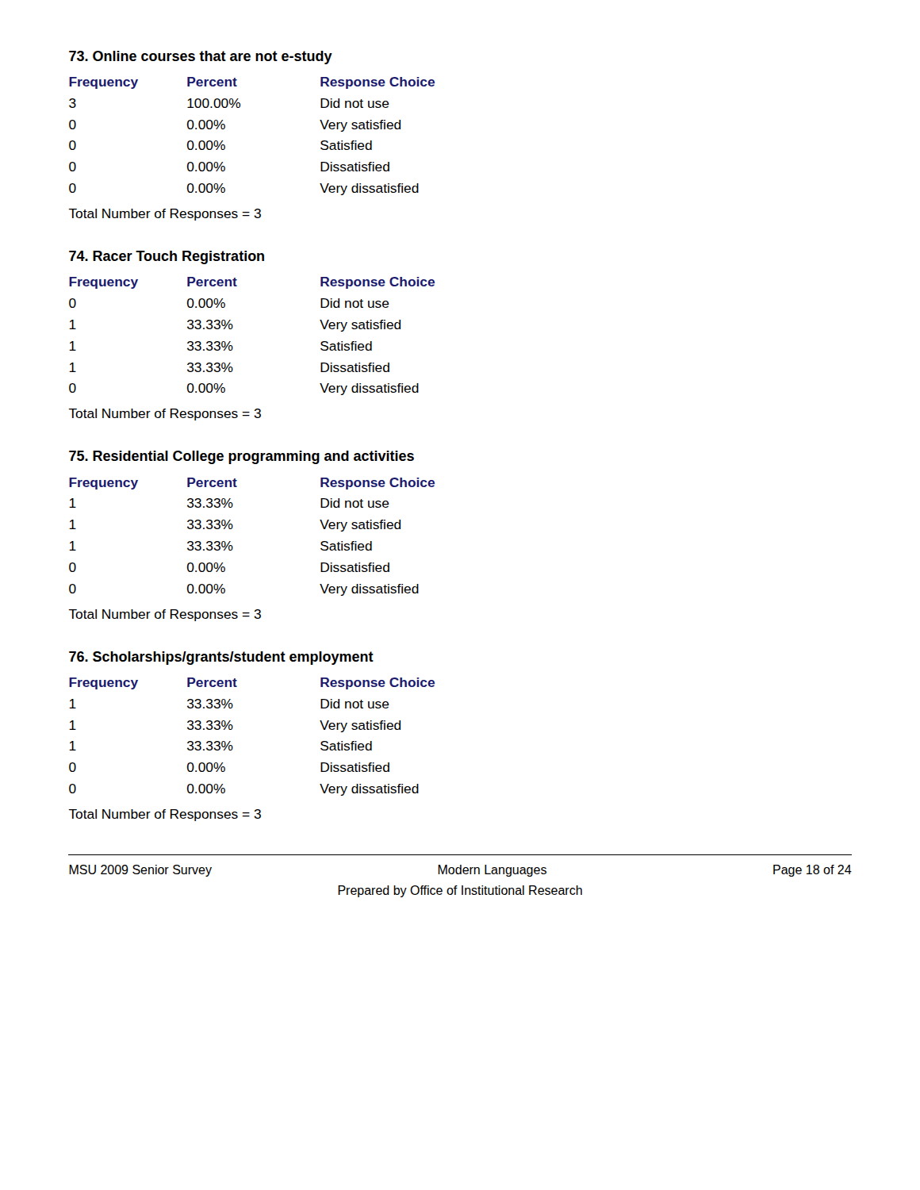73. Online courses that are not e-study
| Frequency | Percent | Response Choice |
| --- | --- | --- |
| 3 | 100.00% | Did not use |
| 0 | 0.00% | Very satisfied |
| 0 | 0.00% | Satisfied |
| 0 | 0.00% | Dissatisfied |
| 0 | 0.00% | Very dissatisfied |
Total Number of Responses = 3
74. Racer Touch Registration
| Frequency | Percent | Response Choice |
| --- | --- | --- |
| 0 | 0.00% | Did not use |
| 1 | 33.33% | Very satisfied |
| 1 | 33.33% | Satisfied |
| 1 | 33.33% | Dissatisfied |
| 0 | 0.00% | Very dissatisfied |
Total Number of Responses = 3
75. Residential College programming and activities
| Frequency | Percent | Response Choice |
| --- | --- | --- |
| 1 | 33.33% | Did not use |
| 1 | 33.33% | Very satisfied |
| 1 | 33.33% | Satisfied |
| 0 | 0.00% | Dissatisfied |
| 0 | 0.00% | Very dissatisfied |
Total Number of Responses = 3
76. Scholarships/grants/student employment
| Frequency | Percent | Response Choice |
| --- | --- | --- |
| 1 | 33.33% | Did not use |
| 1 | 33.33% | Very satisfied |
| 1 | 33.33% | Satisfied |
| 0 | 0.00% | Dissatisfied |
| 0 | 0.00% | Very dissatisfied |
Total Number of Responses = 3
MSU 2009 Senior Survey
Modern Languages
Page 18 of 24
Prepared by Office of Institutional Research